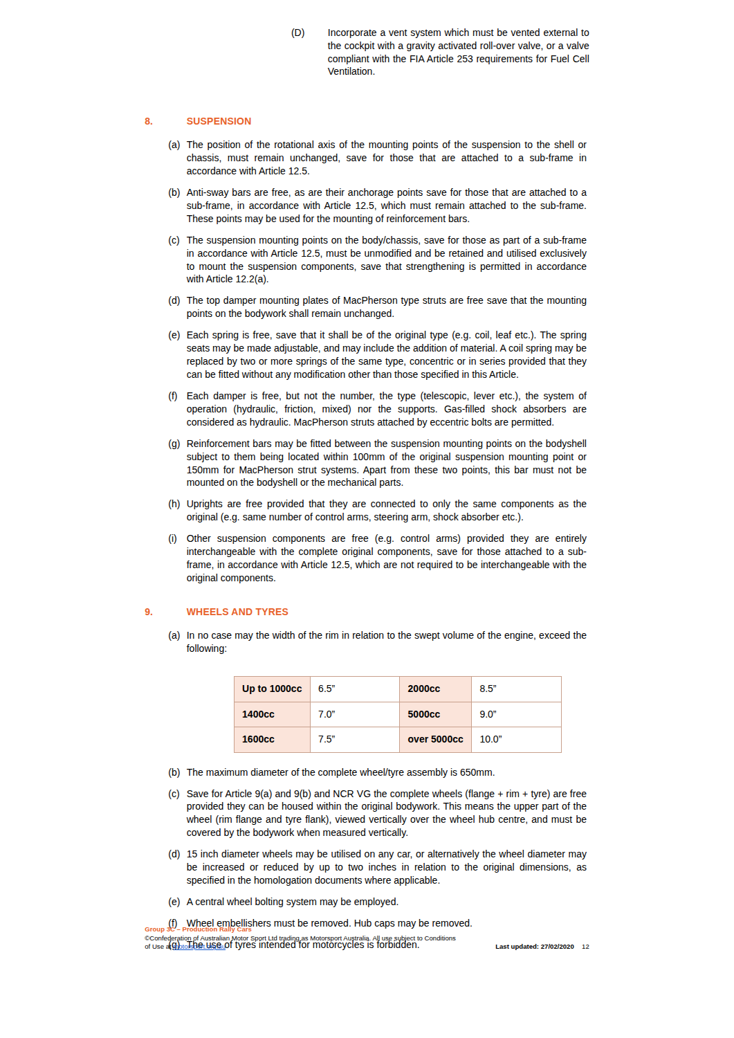(D)
Incorporate a vent system which must be vented external to the cockpit with a gravity activated roll-over valve, or a valve compliant with the FIA Article 253 requirements for Fuel Cell Ventilation.
8. SUSPENSION
(a)
The position of the rotational axis of the mounting points of the suspension to the shell or chassis, must remain unchanged, save for those that are attached to a sub-frame in accordance with Article 12.5.
(b)
Anti-sway bars are free, as are their anchorage points save for those that are attached to a sub-frame, in accordance with Article 12.5, which must remain attached to the sub-frame. These points may be used for the mounting of reinforcement bars.
(c)
The suspension mounting points on the body/chassis, save for those as part of a sub-frame in accordance with Article 12.5, must be unmodified and be retained and utilised exclusively to mount the suspension components, save that strengthening is permitted in accordance with Article 12.2(a).
(d)
The top damper mounting plates of MacPherson type struts are free save that the mounting points on the bodywork shall remain unchanged.
(e)
Each spring is free, save that it shall be of the original type (e.g. coil, leaf etc.). The spring seats may be made adjustable, and may include the addition of material. A coil spring may be replaced by two or more springs of the same type, concentric or in series provided that they can be fitted without any modification other than those specified in this Article.
(f)
Each damper is free, but not the number, the type (telescopic, lever etc.), the system of operation (hydraulic, friction, mixed) nor the supports. Gas-filled shock absorbers are considered as hydraulic. MacPherson struts attached by eccentric bolts are permitted.
(g)
Reinforcement bars may be fitted between the suspension mounting points on the bodyshell subject to them being located within 100mm of the original suspension mounting point or 150mm for MacPherson strut systems. Apart from these two points, this bar must not be mounted on the bodyshell or the mechanical parts.
(h)
Uprights are free provided that they are connected to only the same components as the original (e.g. same number of control arms, steering arm, shock absorber etc.).
(i)
Other suspension components are free (e.g. control arms) provided they are entirely interchangeable with the complete original components, save for those attached to a sub-frame, in accordance with Article 12.5, which are not required to be interchangeable with the original components.
9. WHEELS AND TYRES
(a)
In no case may the width of the rim in relation to the swept volume of the engine, exceed the following:
| Up to 1000cc | 6.5” | 2000cc | 8.5” |
| 1400cc | 7.0” | 5000cc | 9.0” |
| 1600cc | 7.5” | over 5000cc | 10.0” |
(b)
The maximum diameter of the complete wheel/tyre assembly is 650mm.
(c)
Save for Article 9(a) and 9(b) and NCR VG the complete wheels (flange + rim + tyre) are free provided they can be housed within the original bodywork. This means the upper part of the wheel (rim flange and tyre flank), viewed vertically over the wheel hub centre, and must be covered by the bodywork when measured vertically.
(d)
15 inch diameter wheels may be utilised on any car, or alternatively the wheel diameter may be increased or reduced by up to two inches in relation to the original dimensions, as specified in the homologation documents where applicable.
(e)
A central wheel bolting system may be employed.
(f)
Wheel embellishers must be removed. Hub caps may be removed.
(g)
The use of tyres intended for motorcycles is forbidden.
Group 3C – Production Rally Cars
©Confederation of Australian Motor Sport Ltd trading as Motorsport Australia. All use subject to Conditions of Use at motorsport.org.au
Last updated: 27/02/202012